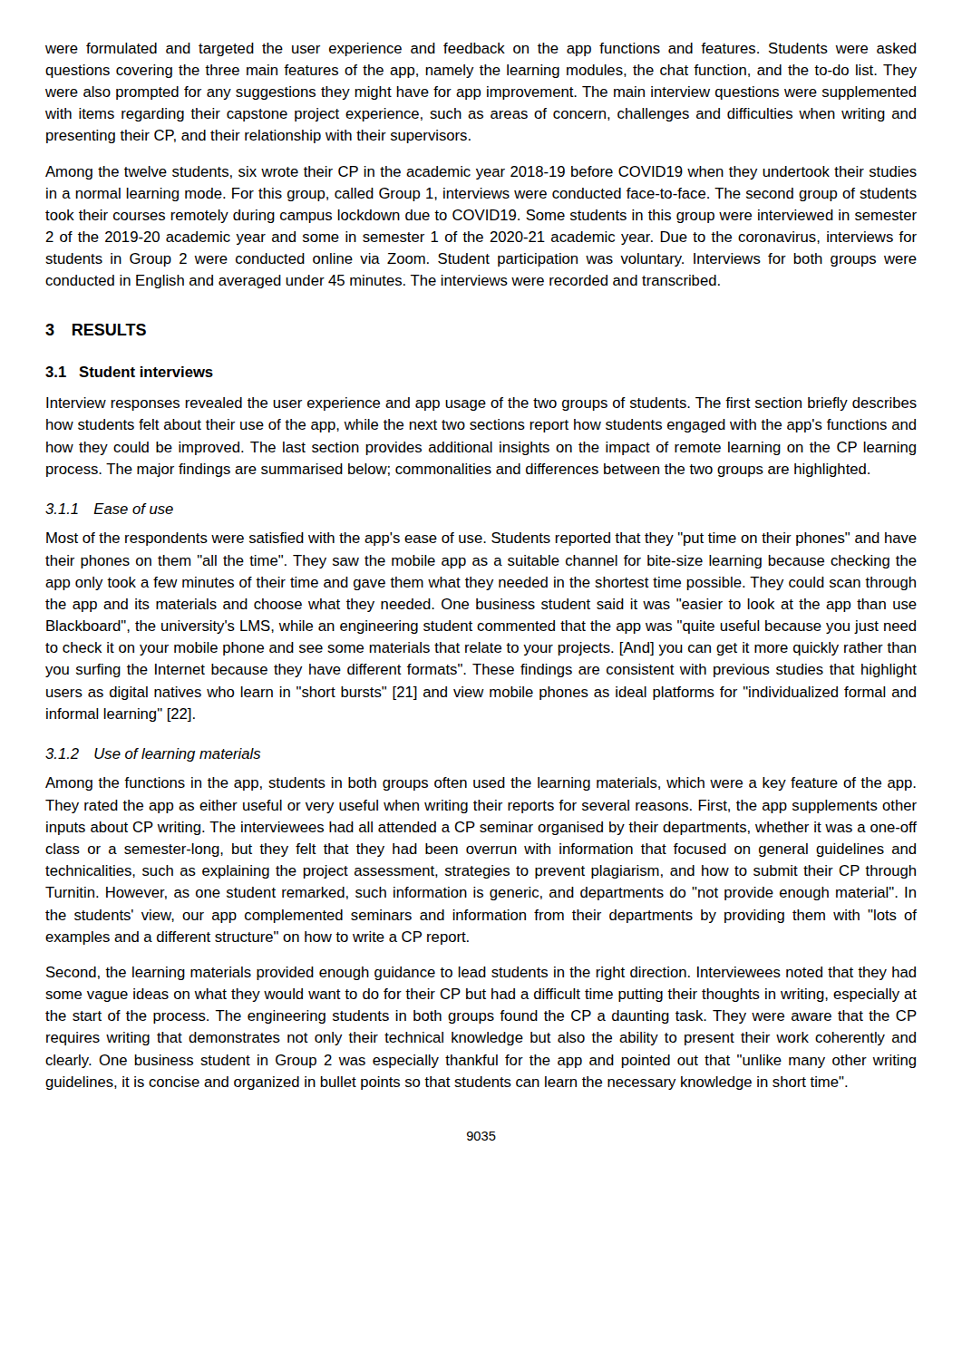were formulated and targeted the user experience and feedback on the app functions and features. Students were asked questions covering the three main features of the app, namely the learning modules, the chat function, and the to-do list. They were also prompted for any suggestions they might have for app improvement. The main interview questions were supplemented with items regarding their capstone project experience, such as areas of concern, challenges and difficulties when writing and presenting their CP, and their relationship with their supervisors.
Among the twelve students, six wrote their CP in the academic year 2018-19 before COVID19 when they undertook their studies in a normal learning mode. For this group, called Group 1, interviews were conducted face-to-face. The second group of students took their courses remotely during campus lockdown due to COVID19. Some students in this group were interviewed in semester 2 of the 2019-20 academic year and some in semester 1 of the 2020-21 academic year. Due to the coronavirus, interviews for students in Group 2 were conducted online via Zoom. Student participation was voluntary. Interviews for both groups were conducted in English and averaged under 45 minutes. The interviews were recorded and transcribed.
3 RESULTS
3.1 Student interviews
Interview responses revealed the user experience and app usage of the two groups of students. The first section briefly describes how students felt about their use of the app, while the next two sections report how students engaged with the app's functions and how they could be improved. The last section provides additional insights on the impact of remote learning on the CP learning process. The major findings are summarised below; commonalities and differences between the two groups are highlighted.
3.1.1 Ease of use
Most of the respondents were satisfied with the app's ease of use. Students reported that they "put time on their phones" and have their phones on them "all the time". They saw the mobile app as a suitable channel for bite-size learning because checking the app only took a few minutes of their time and gave them what they needed in the shortest time possible. They could scan through the app and its materials and choose what they needed. One business student said it was "easier to look at the app than use Blackboard", the university's LMS, while an engineering student commented that the app was "quite useful because you just need to check it on your mobile phone and see some materials that relate to your projects. [And] you can get it more quickly rather than you surfing the Internet because they have different formats". These findings are consistent with previous studies that highlight users as digital natives who learn in "short bursts" [21] and view mobile phones as ideal platforms for "individualized formal and informal learning" [22].
3.1.2 Use of learning materials
Among the functions in the app, students in both groups often used the learning materials, which were a key feature of the app. They rated the app as either useful or very useful when writing their reports for several reasons. First, the app supplements other inputs about CP writing. The interviewees had all attended a CP seminar organised by their departments, whether it was a one-off class or a semester-long, but they felt that they had been overrun with information that focused on general guidelines and technicalities, such as explaining the project assessment, strategies to prevent plagiarism, and how to submit their CP through Turnitin. However, as one student remarked, such information is generic, and departments do "not provide enough material". In the students' view, our app complemented seminars and information from their departments by providing them with "lots of examples and a different structure" on how to write a CP report.
Second, the learning materials provided enough guidance to lead students in the right direction. Interviewees noted that they had some vague ideas on what they would want to do for their CP but had a difficult time putting their thoughts in writing, especially at the start of the process. The engineering students in both groups found the CP a daunting task. They were aware that the CP requires writing that demonstrates not only their technical knowledge but also the ability to present their work coherently and clearly. One business student in Group 2 was especially thankful for the app and pointed out that "unlike many other writing guidelines, it is concise and organized in bullet points so that students can learn the necessary knowledge in short time".
9035